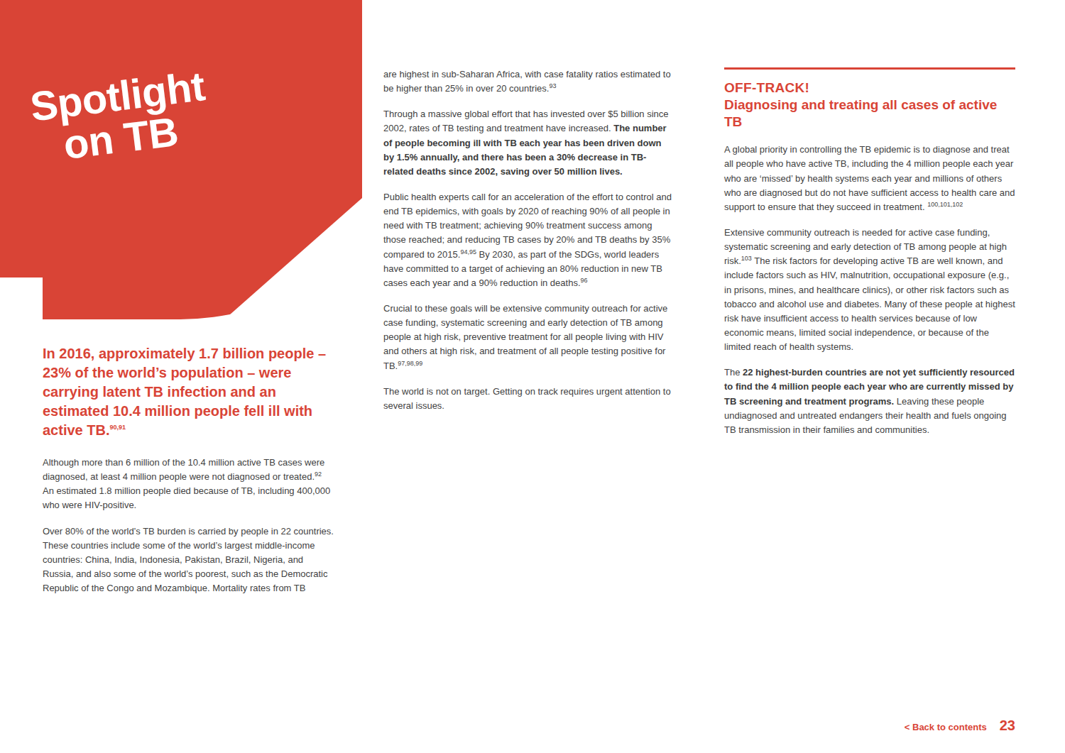Spotlight on TB
In 2016, approximately 1.7 billion people – 23% of the world’s population – were carrying latent TB infection and an estimated 10.4 million people fell ill with active TB.90,91
Although more than 6 million of the 10.4 million active TB cases were diagnosed, at least 4 million people were not diagnosed or treated.92 An estimated 1.8 million people died because of TB, including 400,000 who were HIV-positive.
Over 80% of the world’s TB burden is carried by people in 22 countries. These countries include some of the world’s largest middle-income countries: China, India, Indonesia, Pakistan, Brazil, Nigeria, and Russia, and also some of the world’s poorest, such as the Democratic Republic of the Congo and Mozambique. Mortality rates from TB
are highest in sub-Saharan Africa, with case fatality ratios estimated to be higher than 25% in over 20 countries.93
Through a massive global effort that has invested over $5 billion since 2002, rates of TB testing and treatment have increased. The number of people becoming ill with TB each year has been driven down by 1.5% annually, and there has been a 30% decrease in TB-related deaths since 2002, saving over 50 million lives.
Public health experts call for an acceleration of the effort to control and end TB epidemics, with goals by 2020 of reaching 90% of all people in need with TB treatment; achieving 90% treatment success among those reached; and reducing TB cases by 20% and TB deaths by 35% compared to 2015.94,95 By 2030, as part of the SDGs, world leaders have committed to a target of achieving an 80% reduction in new TB cases each year and a 90% reduction in deaths.96
Crucial to these goals will be extensive community outreach for active case funding, systematic screening and early detection of TB among people at high risk, preventive treatment for all people living with HIV and others at high risk, and treatment of all people testing positive for TB.97,98,99
The world is not on target. Getting on track requires urgent attention to several issues.
OFF-TRACK!Diagnosing and treating all cases of active TB
A global priority in controlling the TB epidemic is to diagnose and treat all people who have active TB, including the 4 million people each year who are ‘missed’ by health systems each year and millions of others who are diagnosed but do not have sufficient access to health care and support to ensure that they succeed in treatment. 100,101,102
Extensive community outreach is needed for active case funding, systematic screening and early detection of TB among people at high risk.103 The risk factors for developing active TB are well known, and include factors such as HIV, malnutrition, occupational exposure (e.g., in prisons, mines, and healthcare clinics), or other risk factors such as tobacco and alcohol use and diabetes. Many of these people at highest risk have insufficient access to health services because of low economic means, limited social independence, or because of the limited reach of health systems.
The 22 highest-burden countries are not yet sufficiently resourced to find the 4 million people each year who are currently missed by TB screening and treatment programs. Leaving these people undiagnosed and untreated endangers their health and fuels ongoing TB transmission in their families and communities.
< Back to contents 23